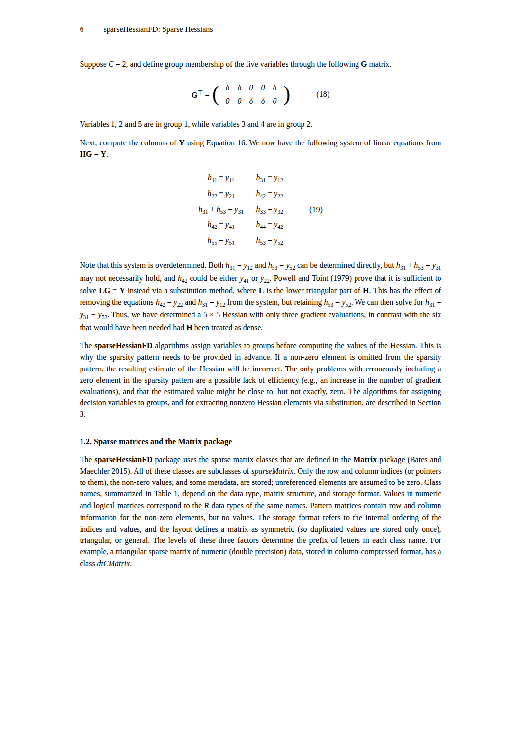6 sparseHessianFD: Sparse Hessians
Suppose C = 2, and define group membership of the five variables through the following G matrix.
G⊤ = (
| δ | δ | 0 | 0 | δ |
| 0 | 0 | δ | δ | 0 |
)
(18)
Variables 1, 2 and 5 are in group 1, while variables 3 and 4 are in group 2.
Next, compute the columns of Y using Equation 16. We now have the following system of linear equations from HG = Y.
| h 11 = y 11 | h 31 = y 12 |
| h 22 = y 21 | h 42 = y 22 |
| h 31 + h 53 = y 31 | h 33 = y 32 |
| h 42 = y 41 | h 44 = y 42 |
| h 55 = y 51 | h 53 = y 52 |
(19)
Note that this system is overdetermined. Both h31 = y12 and h53 = y52 can be determined directly, but h31 + h53 = y31 may not necessarily hold, and h42 could be either y41 or y22. Powell and Toint (1979) prove that it is sufficient to solve LG = Y instead via a substitution method, where L is the lower triangular part of H. This has the effect of removing the equations h42 = y22 and h31 = y12 from the system, but retaining h53 = y52. We can then solve for h31 = y31 − y52. Thus, we have determined a 5 × 5 Hessian with only three gradient evaluations, in contrast with the six that would have been needed had H been treated as dense.
The sparseHessianFD algorithms assign variables to groups before computing the values of the Hessian. This is why the sparsity pattern needs to be provided in advance. If a non-zero element is omitted from the sparsity pattern, the resulting estimate of the Hessian will be incorrect. The only problems with erroneously including a zero element in the sparsity pattern are a possible lack of efficiency (e.g., an increase in the number of gradient evaluations), and that the estimated value might be close to, but not exactly, zero. The algorithms for assigning decision variables to groups, and for extracting nonzero Hessian elements via substitution, are described in Section 3.
1.2. Sparse matrices and the Matrix package
The sparseHessianFD package uses the sparse matrix classes that are defined in the Matrix package (Bates and Maechler 2015). All of these classes are subclasses of sparseMatrix. Only the row and column indices (or pointers to them), the non-zero values, and some metadata, are stored; unreferenced elements are assumed to be zero. Class names, summarized in Table 1, depend on the data type, matrix structure, and storage format. Values in numeric and logical matrices correspond to the R data types of the same names. Pattern matrices contain row and column information for the non-zero elements, but no values. The storage format refers to the internal ordering of the indices and values, and the layout defines a matrix as symmetric (so duplicated values are stored only once), triangular, or general. The levels of these three factors determine the prefix of letters in each class name. For example, a triangular sparse matrix of numeric (double precision) data, stored in column-compressed format, has a class dtCMatrix.